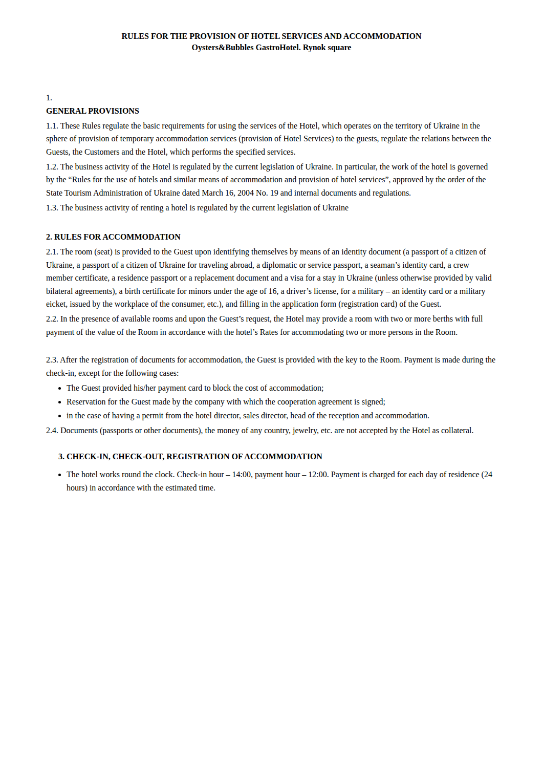RULES FOR THE PROVISION OF HOTEL SERVICES AND ACCOMMODATION Oysters&Bubbles GastroHotel. Rynok square
1.
GENERAL PROVISIONS
1.1. These Rules regulate the basic requirements for using the services of the Hotel, which operates on the territory of Ukraine in the sphere of provision of temporary accommodation services (provision of Hotel Services) to the guests, regulate the relations between the Guests, the Customers and the Hotel, which performs the specified services.
1.2. The business activity of the Hotel is regulated by the current legislation of Ukraine. In particular, the work of the hotel is governed by the “Rules for the use of hotels and similar means of accommodation and provision of hotel services”, approved by the order of the State Tourism Administration of Ukraine dated March 16, 2004 No. 19 and internal documents and regulations.
1.3. The business activity of renting a hotel is regulated by the current legislation of Ukraine
2. RULES FOR ACCOMMODATION
2.1. The room (seat) is provided to the Guest upon identifying themselves by means of an identity document (a passport of a citizen of Ukraine, a passport of a citizen of Ukraine for traveling abroad, a diplomatic or service passport, a seaman’s identity card, a crew member certificate, a residence passport or a replacement document and a visa for a stay in Ukraine (unless otherwise provided by valid bilateral agreements), a birth certificate for minors under the age of 16, a driver’s license, for a military – an identity card or a military eicket, issued by the workplace of the consumer, etc.), and filling in the application form (registration card) of the Guest.
2.2. In the presence of available rooms and upon the Guest’s request, the Hotel may provide a room with two or more berths with full payment of the value of the Room in accordance with the hotel’s Rates for accommodating two or more persons in the Room.
2.3. After the registration of documents for accommodation, the Guest is provided with the key to the Room. Payment is made during the check-in, except for the following cases:
The Guest provided his/her payment card to block the cost of accommodation;
Reservation for the Guest made by the company with which the cooperation agreement is signed;
in the case of having a permit from the hotel director, sales director, head of the reception and accommodation.
2.4. Documents (passports or other documents), the money of any country, jewelry, etc. are not accepted by the Hotel as collateral.
CHECK-IN, CHECK-OUT, REGISTRATION OF ACCOMMODATION
The hotel works round the clock. Check-in hour – 14:00, payment hour – 12:00. Payment is charged for each day of residence (24 hours) in accordance with the estimated time.